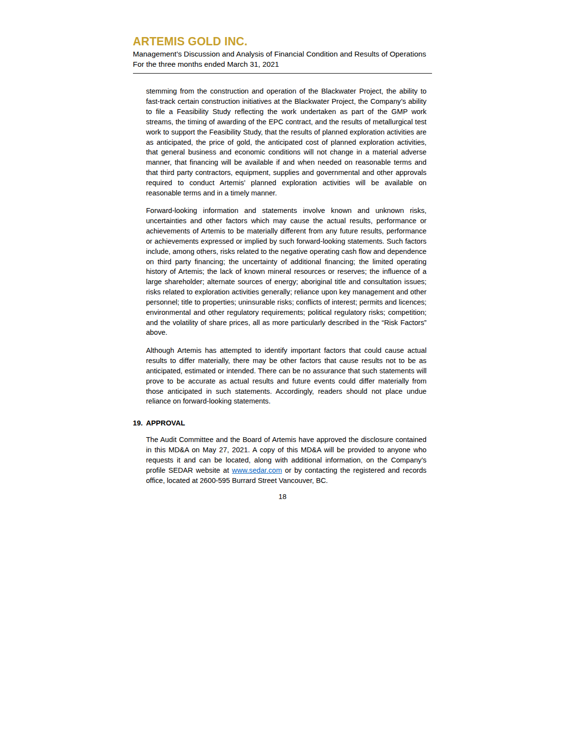ARTEMIS GOLD INC.
Management’s Discussion and Analysis of Financial Condition and Results of Operations
For the three months ended March 31, 2021
stemming from the construction and operation of the Blackwater Project, the ability to fast-track certain construction initiatives at the Blackwater Project, the Company’s ability to file a Feasibility Study reflecting the work undertaken as part of the GMP work streams, the timing of awarding of the EPC contract, and the results of metallurgical test work to support the Feasibility Study, that the results of planned exploration activities are as anticipated, the price of gold, the anticipated cost of planned exploration activities, that general business and economic conditions will not change in a material adverse manner, that financing will be available if and when needed on reasonable terms and that third party contractors, equipment, supplies and governmental and other approvals required to conduct Artemis’ planned exploration activities will be available on reasonable terms and in a timely manner.
Forward-looking information and statements involve known and unknown risks, uncertainties and other factors which may cause the actual results, performance or achievements of Artemis to be materially different from any future results, performance or achievements expressed or implied by such forward-looking statements. Such factors include, among others, risks related to the negative operating cash flow and dependence on third party financing; the uncertainty of additional financing; the limited operating history of Artemis; the lack of known mineral resources or reserves; the influence of a large shareholder; alternate sources of energy; aboriginal title and consultation issues; risks related to exploration activities generally; reliance upon key management and other personnel; title to properties; uninsurable risks; conflicts of interest; permits and licences; environmental and other regulatory requirements; political regulatory risks; competition; and the volatility of share prices, all as more particularly described in the “Risk Factors” above.
Although Artemis has attempted to identify important factors that could cause actual results to differ materially, there may be other factors that cause results not to be as anticipated, estimated or intended. There can be no assurance that such statements will prove to be accurate as actual results and future events could differ materially from those anticipated in such statements. Accordingly, readers should not place undue reliance on forward-looking statements.
19. APPROVAL
The Audit Committee and the Board of Artemis have approved the disclosure contained in this MD&A on May 27, 2021. A copy of this MD&A will be provided to anyone who requests it and can be located, along with additional information, on the Company’s profile SEDAR website at www.sedar.com or by contacting the registered and records office, located at 2600-595 Burrard Street Vancouver, BC.
18